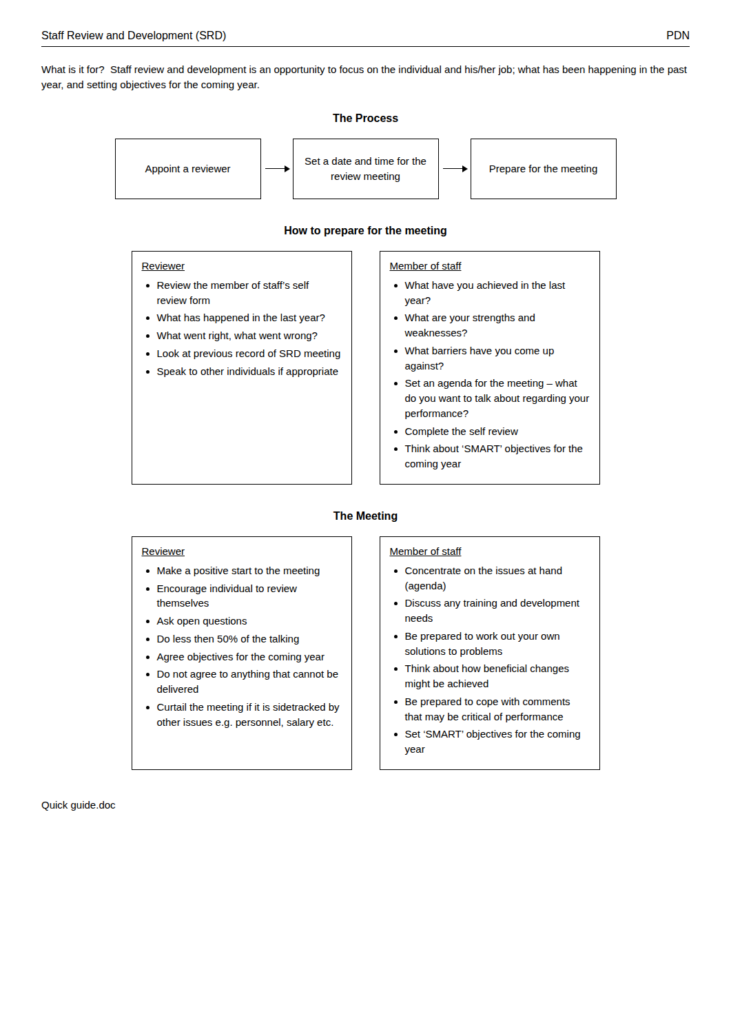Staff Review and Development (SRD) PDN
What is it for? Staff review and development is an opportunity to focus on the individual and his/her job; what has been happening in the past year, and setting objectives for the coming year.
The Process
Appoint a reviewer
Set a date and time for the review meeting
Prepare for the meeting
How to prepare for the meeting
Reviewer
Review the member of staff’s self review form
What has happened in the last year?
What went right, what went wrong?
Look at previous record of SRD meeting
Speak to other individuals if appropriate
Member of staff
What have you achieved in the last year?
What are your strengths and weaknesses?
What barriers have you come up against?
Set an agenda for the meeting – what do you want to talk about regarding your performance?
Complete the self review
Think about ‘SMART’ objectives for the coming year
The Meeting
Reviewer
Make a positive start to the meeting
Encourage individual to review themselves
Ask open questions
Do less then 50% of the talking
Agree objectives for the coming year
Do not agree to anything that cannot be delivered
Curtail the meeting if it is sidetracked by other issues e.g. personnel, salary etc.
Member of staff
Concentrate on the issues at hand (agenda)
Discuss any training and development needs
Be prepared to work out your own solutions to problems
Think about how beneficial changes might be achieved
Be prepared to cope with comments that may be critical of performance
Set ‘SMART’ objectives for the coming year
Quick guide.doc